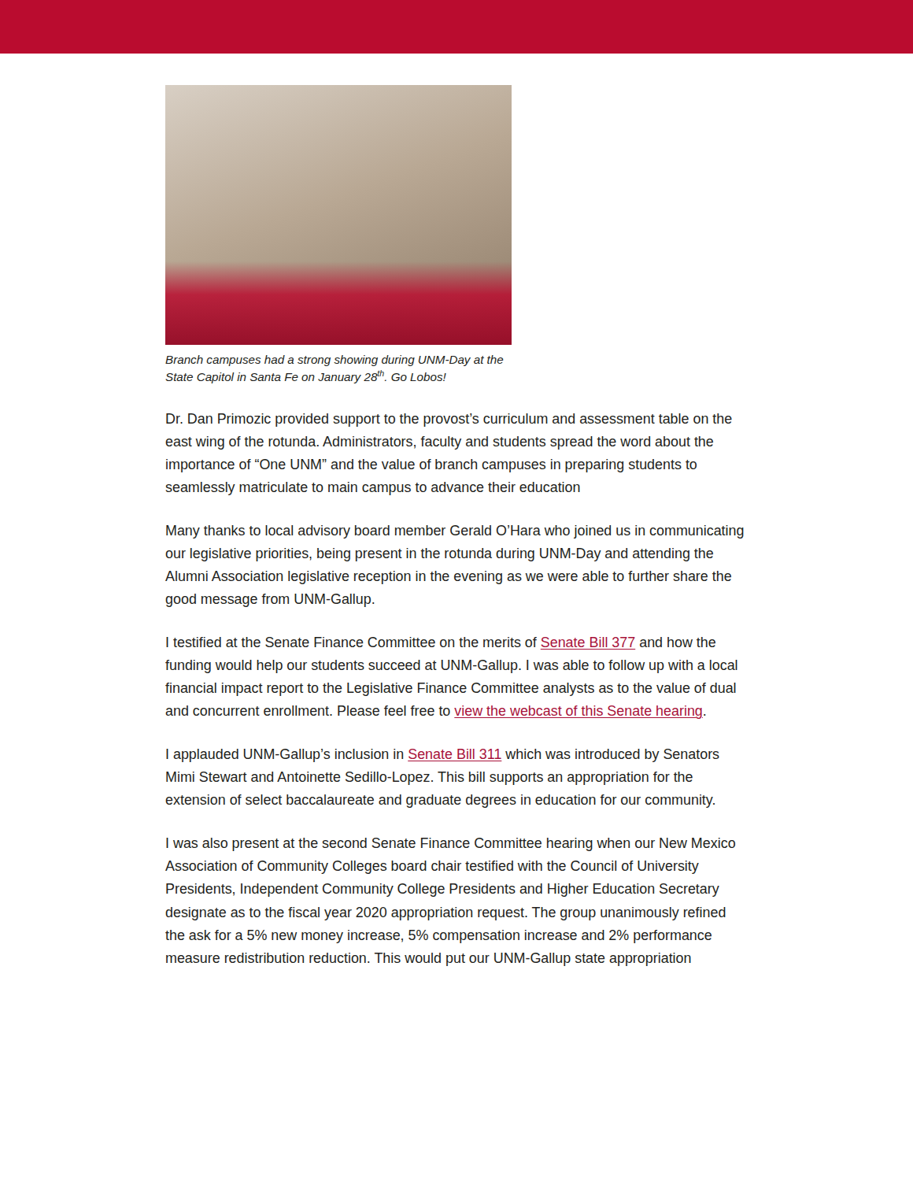Branch campuses had a strong showing during UNM-Day at the State Capitol in Santa Fe on January 28th. Go Lobos!
Dr. Dan Primozic provided support to the provost’s curriculum and assessment table on the east wing of the rotunda. Administrators, faculty and students spread the word about the importance of “One UNM” and the value of branch campuses in preparing students to seamlessly matriculate to main campus to advance their education
Many thanks to local advisory board member Gerald O’Hara who joined us in communicating our legislative priorities, being present in the rotunda during UNM-Day and attending the Alumni Association legislative reception in the evening as we were able to further share the good message from UNM-Gallup.
I testified at the Senate Finance Committee on the merits of Senate Bill 377 and how the funding would help our students succeed at UNM-Gallup. I was able to follow up with a local financial impact report to the Legislative Finance Committee analysts as to the value of dual and concurrent enrollment. Please feel free to view the webcast of this Senate hearing.
I applauded UNM-Gallup’s inclusion in Senate Bill 311 which was introduced by Senators Mimi Stewart and Antoinette Sedillo-Lopez. This bill supports an appropriation for the extension of select baccalaureate and graduate degrees in education for our community.
I was also present at the second Senate Finance Committee hearing when our New Mexico Association of Community Colleges board chair testified with the Council of University Presidents, Independent Community College Presidents and Higher Education Secretary designate as to the fiscal year 2020 appropriation request. The group unanimously refined the ask for a 5% new money increase, 5% compensation increase and 2% performance measure redistribution reduction. This would put our UNM-Gallup state appropriation